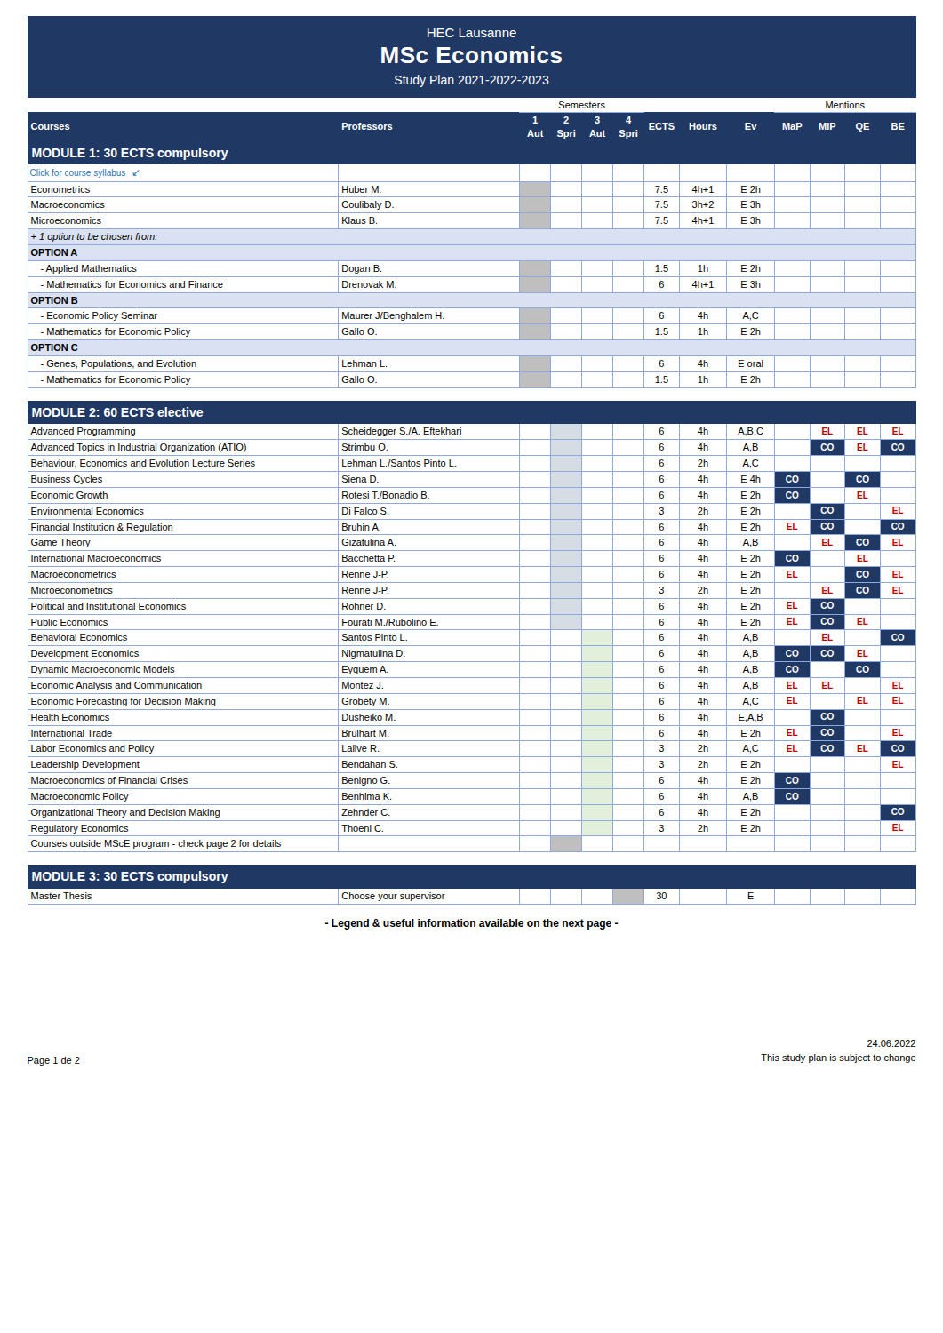HEC Lausanne
MSc Economics
Study Plan 2021-2022-2023
| | | Semesters | | | | Mentions |
| --- | --- | --- | --- | --- | --- | --- |
| Courses | Professors | 1 Aut | 2 Spri | 3 Aut | 4 Spri | ECTS | Hours | Ev | MaP | MiP | QE | BE |
| MODULE 1: 30 ECTS compulsory |
| Click for course syllabus ↙ | | | | | | | | | | | | |
| Econometrics | Huber M. | | | | | 7.5 | 4h+1 | E 2h | | | | |
| Macroeconomics | Coulibaly D. | | | | | 7.5 | 3h+2 | E 3h | | | | |
| Microeconomics | Klaus B. | | | | | 7.5 | 4h+1 | E 3h | | | | |
| + 1 option to be chosen from: |
| OPTION A |
| - Applied Mathematics | Dogan B. | | | | | 1.5 | 1h | E 2h | | | | |
| - Mathematics for Economics and Finance | Drenovak M. | | | | | 6 | 4h+1 | E 3h | | | | |
| OPTION B |
| - Economic Policy Seminar | Maurer J/Benghalem H. | | | | | 6 | 4h | A,C | | | | |
| - Mathematics for Economic Policy | Gallo O. | | | | | 1.5 | 1h | E 2h | | | | |
| OPTION C |
| - Genes, Populations, and Evolution | Lehman L. | | | | | 6 | 4h | E oral | | | | |
| - Mathematics for Economic Policy | Gallo O. | | | | | 1.5 | 1h | E 2h | | | | |
| MODULE 2: 60 ECTS elective |
| Advanced Programming | Scheidegger S./A. Eftekhari | | | | | 6 | 4h | A,B,C | | EL | EL | EL |
| Advanced Topics in Industrial Organization (ATIO) | Strimbu O. | | | | | 6 | 4h | A,B | | CO | EL | CO |
| Behaviour, Economics and Evolution Lecture Series | Lehman L./Santos Pinto L. | | | | | 6 | 2h | A,C | | | | |
| Business Cycles | Siena D. | | | | | 6 | 4h | E 4h | CO | | CO | |
| Economic Growth | Rotesi T./Bonadio B. | | | | | 6 | 4h | E 2h | CO | | EL | |
| Environmental Economics | Di Falco S. | | | | | 3 | 2h | E 2h | | CO | | EL |
| Financial Institution & Regulation | Bruhin A. | | | | | 6 | 4h | E 2h | EL | CO | | CO |
| Game Theory | Gizatulina A. | | | | | 6 | 4h | A,B | | EL | CO | EL |
| International Macroeconomics | Bacchetta P. | | | | | 6 | 4h | E 2h | CO | | EL | |
| Macroeconometrics | Renne J-P. | | | | | 6 | 4h | E 2h | EL | | CO | EL |
| Microeconometrics | Renne J-P. | | | | | 3 | 2h | E 2h | | EL | CO | EL |
| Political and Institutional Economics | Rohner D. | | | | | 6 | 4h | E 2h | EL | CO | | |
| Public Economics | Fourati M./Rubolino E. | | | | | 6 | 4h | E 2h | EL | CO | EL | |
| Behavioral Economics | Santos Pinto L. | | | | | 6 | 4h | A,B | | EL | | CO |
| Development Economics | Nigmatulina D. | | | | | 6 | 4h | A,B | CO | CO | EL | |
| Dynamic Macroeconomic Models | Eyquem A. | | | | | 6 | 4h | A,B | CO | | CO | |
| Economic Analysis and Communication | Montez J. | | | | | 6 | 4h | A,B | EL | EL | | EL |
| Economic Forecasting for Decision Making | Grobéty M. | | | | | 6 | 4h | A,C | EL | | EL | EL |
| Health Economics | Dusheiko M. | | | | | 6 | 4h | E,A,B | | CO | | |
| International Trade | Brülhart M. | | | | | 6 | 4h | E 2h | EL | CO | | EL |
| Labor Economics and Policy | Lalive R. | | | | | 3 | 2h | A,C | EL | CO | EL | CO |
| Leadership Development | Bendahan S. | | | | | 3 | 2h | E 2h | | | | EL |
| Macroeconomics of Financial Crises | Benigno G. | | | | | 6 | 4h | E 2h | CO | | | |
| Macroeconomic Policy | Benhima K. | | | | | 6 | 4h | A,B | CO | | | |
| Organizational Theory and Decision Making | Zehnder C. | | | | | 6 | 4h | E 2h | | | | CO |
| Regulatory Economics | Thoeni C. | | | | | 3 | 2h | E 2h | | | | EL |
| Courses outside MScE program - check page 2 for details | | | | | | | | | | | | |
| MODULE 3: 30 ECTS compulsory |
| Master Thesis | Choose your supervisor | | | | | 30 | | E | | | | |
- Legend & useful information available on the next page -
Page 1 de 2
24.06.2022
This study plan is subject to change